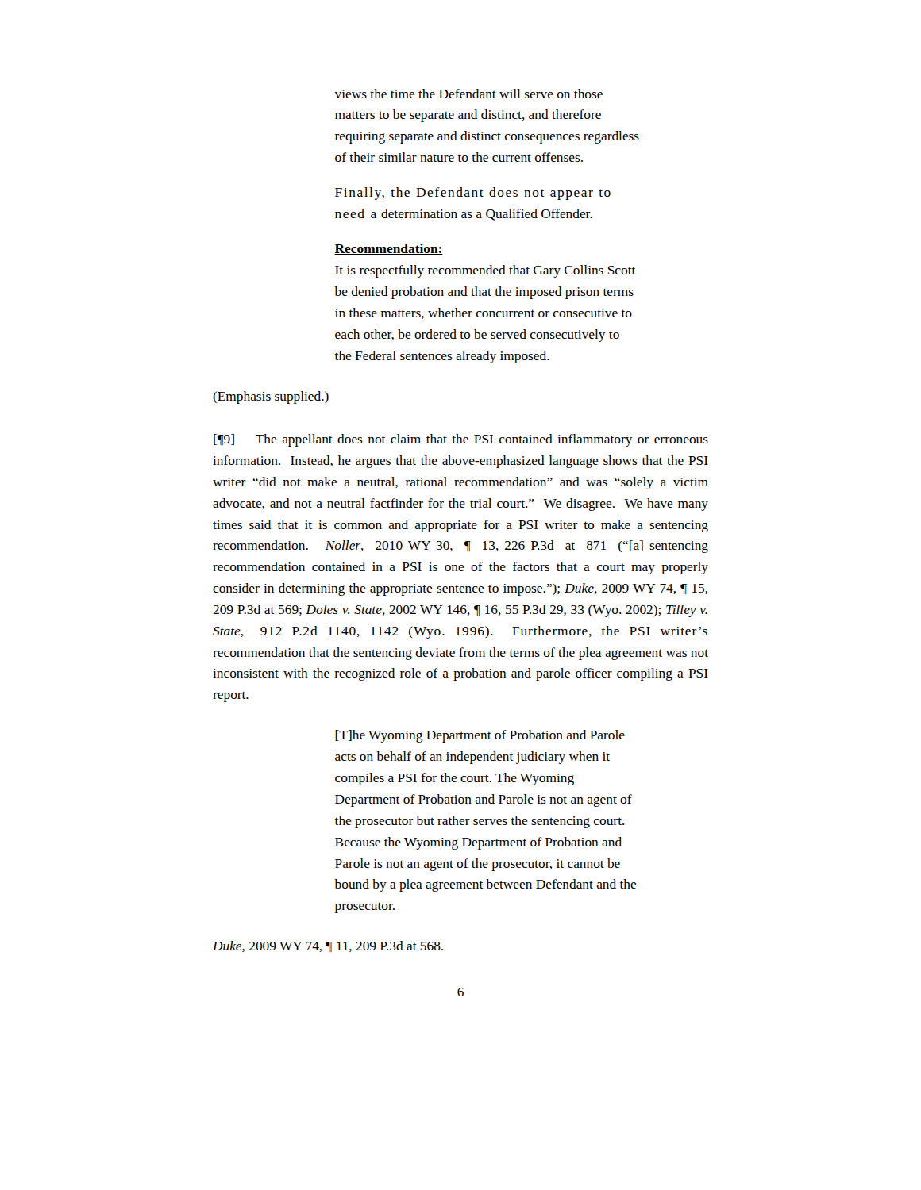views the time the Defendant will serve on those matters to be separate and distinct, and therefore requiring separate and distinct consequences regardless of their similar nature to the current offenses.
Finally, the Defendant does not appear to need a determination as a Qualified Offender.
Recommendation:
It is respectfully recommended that Gary Collins Scott be denied probation and that the imposed prison terms in these matters, whether concurrent or consecutive to each other, be ordered to be served consecutively to the Federal sentences already imposed.
(Emphasis supplied.)
[¶9] The appellant does not claim that the PSI contained inflammatory or erroneous information. Instead, he argues that the above-emphasized language shows that the PSI writer “did not make a neutral, rational recommendation” and was “solely a victim advocate, and not a neutral factfinder for the trial court.” We disagree. We have many times said that it is common and appropriate for a PSI writer to make a sentencing recommendation. Noller, 2010 WY 30, ¶ 13, 226 P.3d at 871 (“[a] sentencing recommendation contained in a PSI is one of the factors that a court may properly consider in determining the appropriate sentence to impose.”); Duke, 2009 WY 74, ¶ 15, 209 P.3d at 569; Doles v. State, 2002 WY 146, ¶ 16, 55 P.3d 29, 33 (Wyo. 2002); Tilley v. State, 912 P.2d 1140, 1142 (Wyo. 1996). Furthermore, the PSI writer’s recommendation that the sentencing deviate from the terms of the plea agreement was not inconsistent with the recognized role of a probation and parole officer compiling a PSI report.
[T]he Wyoming Department of Probation and Parole acts on behalf of an independent judiciary when it compiles a PSI for the court. The Wyoming Department of Probation and Parole is not an agent of the prosecutor but rather serves the sentencing court. Because the Wyoming Department of Probation and Parole is not an agent of the prosecutor, it cannot be bound by a plea agreement between Defendant and the prosecutor.
Duke, 2009 WY 74, ¶ 11, 209 P.3d at 568.
6